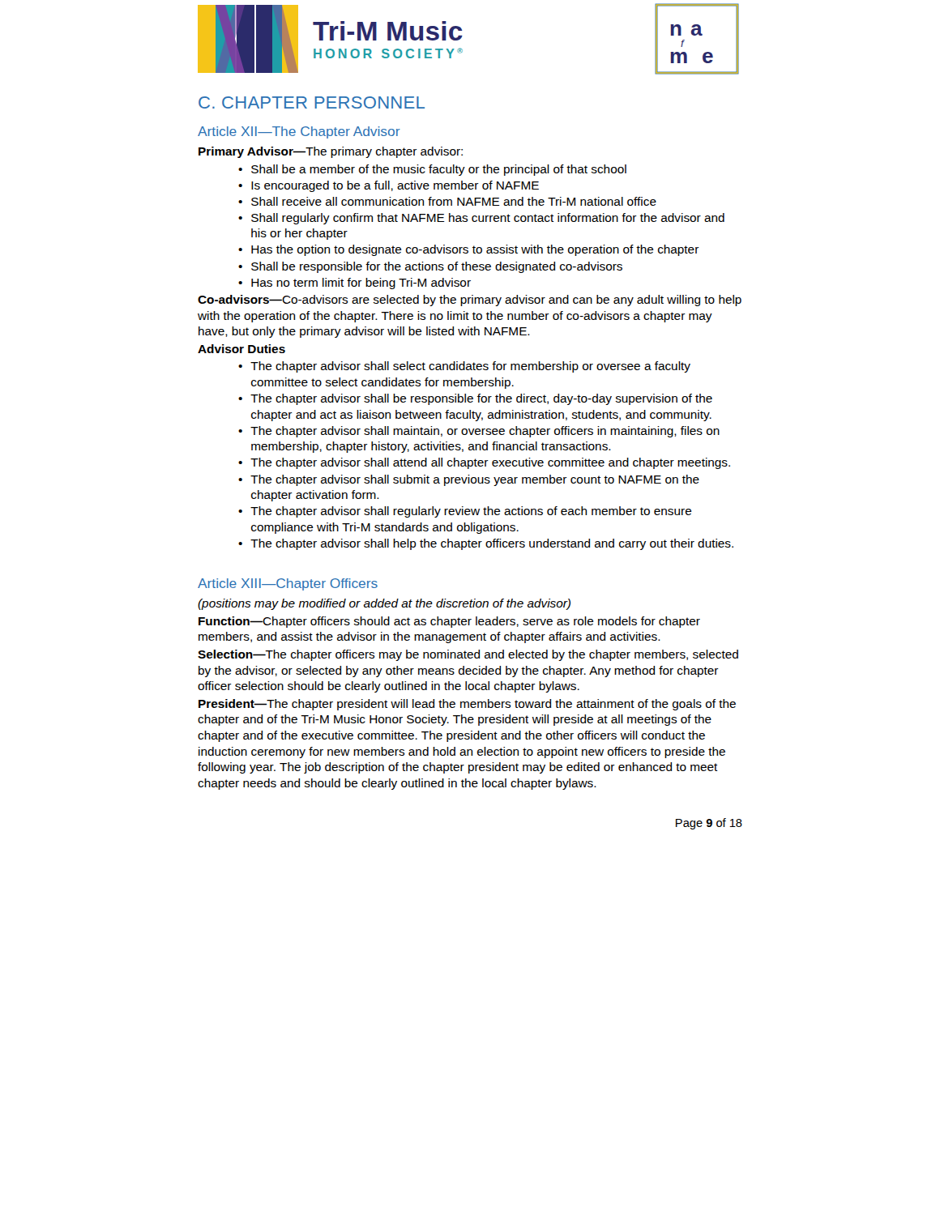Tri-M Music
HONOR SOCIETY®
n a f m e
C. CHAPTER PERSONNEL
Article XII—The Chapter Advisor
Primary Advisor—The primary chapter advisor:
Shall be a member of the music faculty or the principal of that school
Is encouraged to be a full, active member of NAFME
Shall receive all communication from NAFME and the Tri-M national office
Shall regularly confirm that NAFME has current contact information for the advisor and his or her chapter
Has the option to designate co-advisors to assist with the operation of the chapter
Shall be responsible for the actions of these designated co-advisors
Has no term limit for being Tri-M advisor
Co-advisors—Co-advisors are selected by the primary advisor and can be any adult willing to help with the operation of the chapter. There is no limit to the number of co-advisors a chapter may have, but only the primary advisor will be listed with NAFME.
Advisor Duties
The chapter advisor shall select candidates for membership or oversee a faculty committee to select candidates for membership.
The chapter advisor shall be responsible for the direct, day-to-day supervision of the chapter and act as liaison between faculty, administration, students, and community.
The chapter advisor shall maintain, or oversee chapter officers in maintaining, files on membership, chapter history, activities, and financial transactions.
The chapter advisor shall attend all chapter executive committee and chapter meetings.
The chapter advisor shall submit a previous year member count to NAFME on the chapter activation form.
The chapter advisor shall regularly review the actions of each member to ensure compliance with Tri-M standards and obligations.
The chapter advisor shall help the chapter officers understand and carry out their duties.
Article XIII—Chapter Officers
(positions may be modified or added at the discretion of the advisor)
Function—Chapter officers should act as chapter leaders, serve as role models for chapter members, and assist the advisor in the management of chapter affairs and activities.
Selection—The chapter officers may be nominated and elected by the chapter members, selected by the advisor, or selected by any other means decided by the chapter. Any method for chapter officer selection should be clearly outlined in the local chapter bylaws.
President—The chapter president will lead the members toward the attainment of the goals of the chapter and of the Tri-M Music Honor Society. The president will preside at all meetings of the chapter and of the executive committee. The president and the other officers will conduct the induction ceremony for new members and hold an election to appoint new officers to preside the following year. The job description of the chapter president may be edited or enhanced to meet chapter needs and should be clearly outlined in the local chapter bylaws.
Page 9 of 18